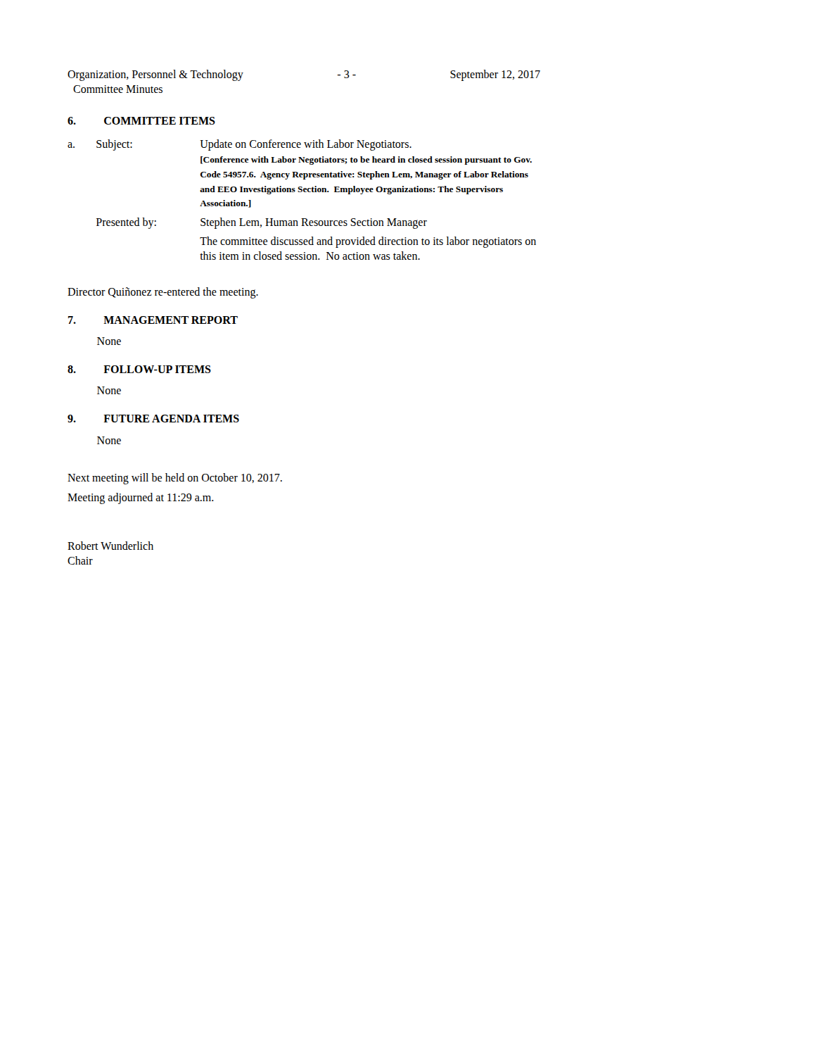Organization, Personnel & Technology
Committee Minutes
- 3 -
September 12, 2017
6. COMMITTEE ITEMS
| a. | Subject: | Update on Conference with Labor Negotiators. [Conference with Labor Negotiators; to be heard in closed session pursuant to Gov. Code 54957.6. Agency Representative: Stephen Lem, Manager of Labor Relations and EEO Investigations Section. Employee Organizations: The Supervisors Association.] |
| | Presented by: | Stephen Lem, Human Resources Section Manager |
| | | The committee discussed and provided direction to its labor negotiators on this item in closed session. No action was taken. |
Director Quiñonez re-entered the meeting.
7. MANAGEMENT REPORT
None
8. FOLLOW-UP ITEMS
None
9. FUTURE AGENDA ITEMS
None
Next meeting will be held on October 10, 2017.
Meeting adjourned at 11:29 a.m.
Robert Wunderlich
Chair